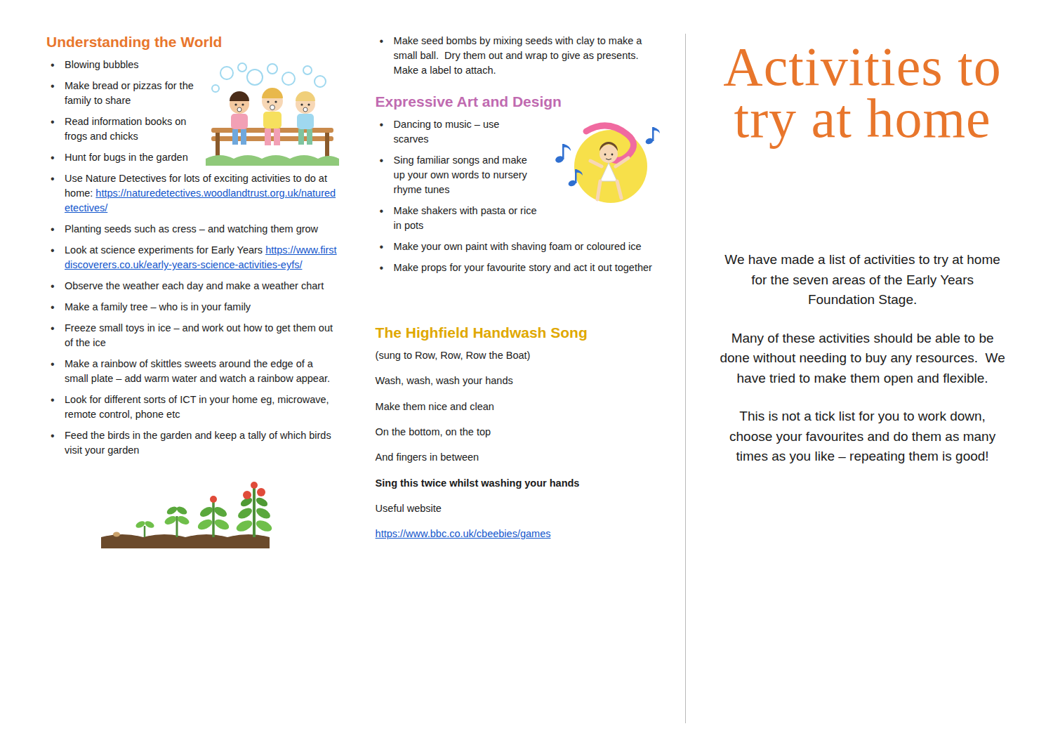Understanding the World
Blowing bubbles
Make bread or pizzas for the family to share
Read information books on frogs and chicks
Hunt for bugs in the garden
Use Nature Detectives for lots of exciting activities to do at home: https://naturedetectives.woodlandtrust.org.uk/naturedetectives/
Planting seeds such as cress – and watching them grow
Look at science experiments for Early Years https://www.firstdiscoverers.co.uk/early-years-science-activities-eyfs/
Observe the weather each day and make a weather chart
Make a family tree – who is in your family
Freeze small toys in ice – and work out how to get them out of the ice
Make a rainbow of skittles sweets around the edge of a small plate – add warm water and watch a rainbow appear.
Look for different sorts of ICT in your home eg, microwave, remote control, phone etc
Feed the birds in the garden and keep a tally of which birds visit your garden
Make seed bombs by mixing seeds with clay to make a small ball. Dry them out and wrap to give as presents. Make a label to attach.
Expressive Art and Design
Dancing to music – use scarves
Sing familiar songs and make up your own words to nursery rhyme tunes
Make shakers with pasta or rice in pots
Make your own paint with shaving foam or coloured ice
Make props for your favourite story and act it out together
The Highfield Handwash Song
(sung to Row, Row, Row the Boat)
Wash, wash, wash your hands
Make them nice and clean
On the bottom, on the top
And fingers in between
Sing this twice whilst washing your hands
Useful website
https://www.bbc.co.uk/cbeebies/games
Activities to
try at home
We have made a list of activities to try at home for the seven areas of the Early Years Foundation Stage.
Many of these activities should be able to be done without needing to buy any resources. We have tried to make them open and flexible.
This is not a tick list for you to work down, choose your favourites and do them as many times as you like – repeating them is good!